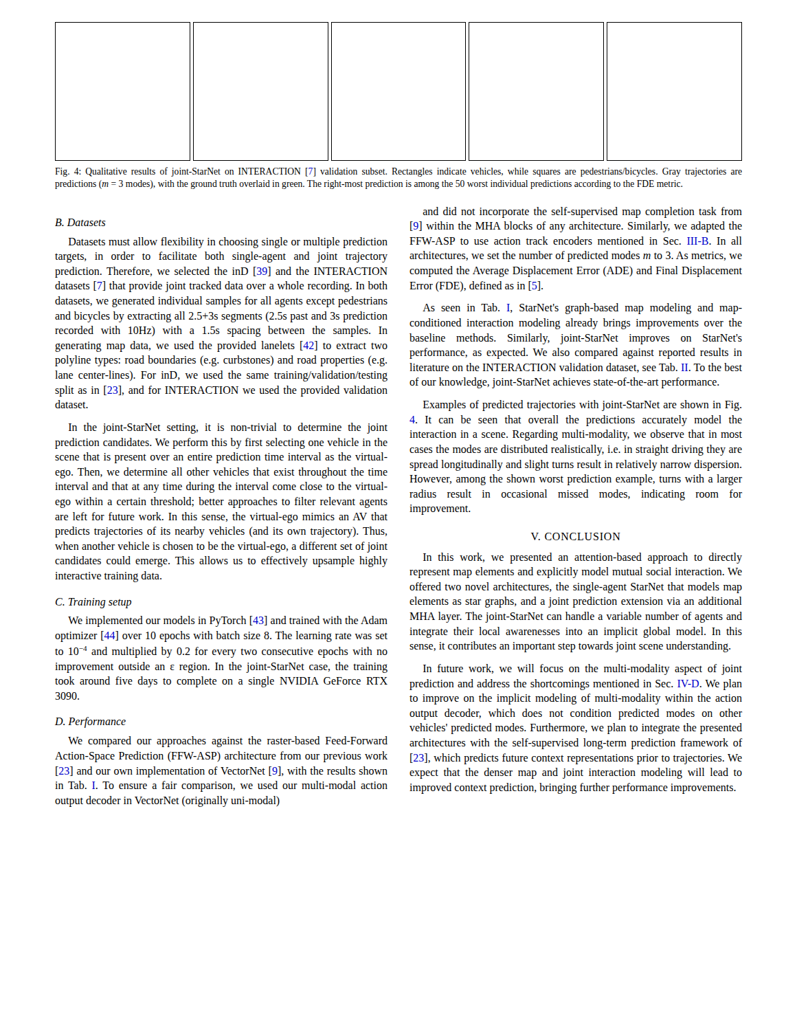Fig. 4: Qualitative results of joint-StarNet on INTERACTION [7] validation subset. Rectangles indicate vehicles, while squares are pedestrians/bicycles. Gray trajectories are predictions (m = 3 modes), with the ground truth overlaid in green. The right-most prediction is among the 50 worst individual predictions according to the FDE metric.
B. Datasets
Datasets must allow flexibility in choosing single or multiple prediction targets, in order to facilitate both single-agent and joint trajectory prediction. Therefore, we selected the inD [39] and the INTERACTION datasets [7] that provide joint tracked data over a whole recording. In both datasets, we generated individual samples for all agents except pedestrians and bicycles by extracting all 2.5+3s segments (2.5s past and 3s prediction recorded with 10Hz) with a 1.5s spacing between the samples. In generating map data, we used the provided lanelets [42] to extract two polyline types: road boundaries (e.g. curbstones) and road properties (e.g. lane center-lines). For inD, we used the same training/validation/testing split as in [23], and for INTERACTION we used the provided validation dataset.
In the joint-StarNet setting, it is non-trivial to determine the joint prediction candidates. We perform this by first selecting one vehicle in the scene that is present over an entire prediction time interval as the virtual-ego. Then, we determine all other vehicles that exist throughout the time interval and that at any time during the interval come close to the virtual-ego within a certain threshold; better approaches to filter relevant agents are left for future work. In this sense, the virtual-ego mimics an AV that predicts trajectories of its nearby vehicles (and its own trajectory). Thus, when another vehicle is chosen to be the virtual-ego, a different set of joint candidates could emerge. This allows us to effectively upsample highly interactive training data.
C. Training setup
We implemented our models in PyTorch [43] and trained with the Adam optimizer [44] over 10 epochs with batch size 8. The learning rate was set to 10−4 and multiplied by 0.2 for every two consecutive epochs with no improvement outside an ε region. In the joint-StarNet case, the training took around five days to complete on a single NVIDIA GeForce RTX 3090.
D. Performance
We compared our approaches against the raster-based Feed-Forward Action-Space Prediction (FFW-ASP) architecture from our previous work [23] and our own implementation of VectorNet [9], with the results shown in Tab. I. To ensure a fair comparison, we used our multi-modal action output decoder in VectorNet (originally uni-modal)
and did not incorporate the self-supervised map completion task from [9] within the MHA blocks of any architecture. Similarly, we adapted the FFW-ASP to use action track encoders mentioned in Sec. III-B. In all architectures, we set the number of predicted modes m to 3. As metrics, we computed the Average Displacement Error (ADE) and Final Displacement Error (FDE), defined as in [5].
As seen in Tab. I, StarNet's graph-based map modeling and map-conditioned interaction modeling already brings improvements over the baseline methods. Similarly, joint-StarNet improves on StarNet's performance, as expected. We also compared against reported results in literature on the INTERACTION validation dataset, see Tab. II. To the best of our knowledge, joint-StarNet achieves state-of-the-art performance.
Examples of predicted trajectories with joint-StarNet are shown in Fig. 4. It can be seen that overall the predictions accurately model the interaction in a scene. Regarding multi-modality, we observe that in most cases the modes are distributed realistically, i.e. in straight driving they are spread longitudinally and slight turns result in relatively narrow dispersion. However, among the shown worst prediction example, turns with a larger radius result in occasional missed modes, indicating room for improvement.
V. CONCLUSION
In this work, we presented an attention-based approach to directly represent map elements and explicitly model mutual social interaction. We offered two novel architectures, the single-agent StarNet that models map elements as star graphs, and a joint prediction extension via an additional MHA layer. The joint-StarNet can handle a variable number of agents and integrate their local awarenesses into an implicit global model. In this sense, it contributes an important step towards joint scene understanding.
In future work, we will focus on the multi-modality aspect of joint prediction and address the shortcomings mentioned in Sec. IV-D. We plan to improve on the implicit modeling of multi-modality within the action output decoder, which does not condition predicted modes on other vehicles' predicted modes. Furthermore, we plan to integrate the presented architectures with the self-supervised long-term prediction framework of [23], which predicts future context representations prior to trajectories. We expect that the denser map and joint interaction modeling will lead to improved context prediction, bringing further performance improvements.